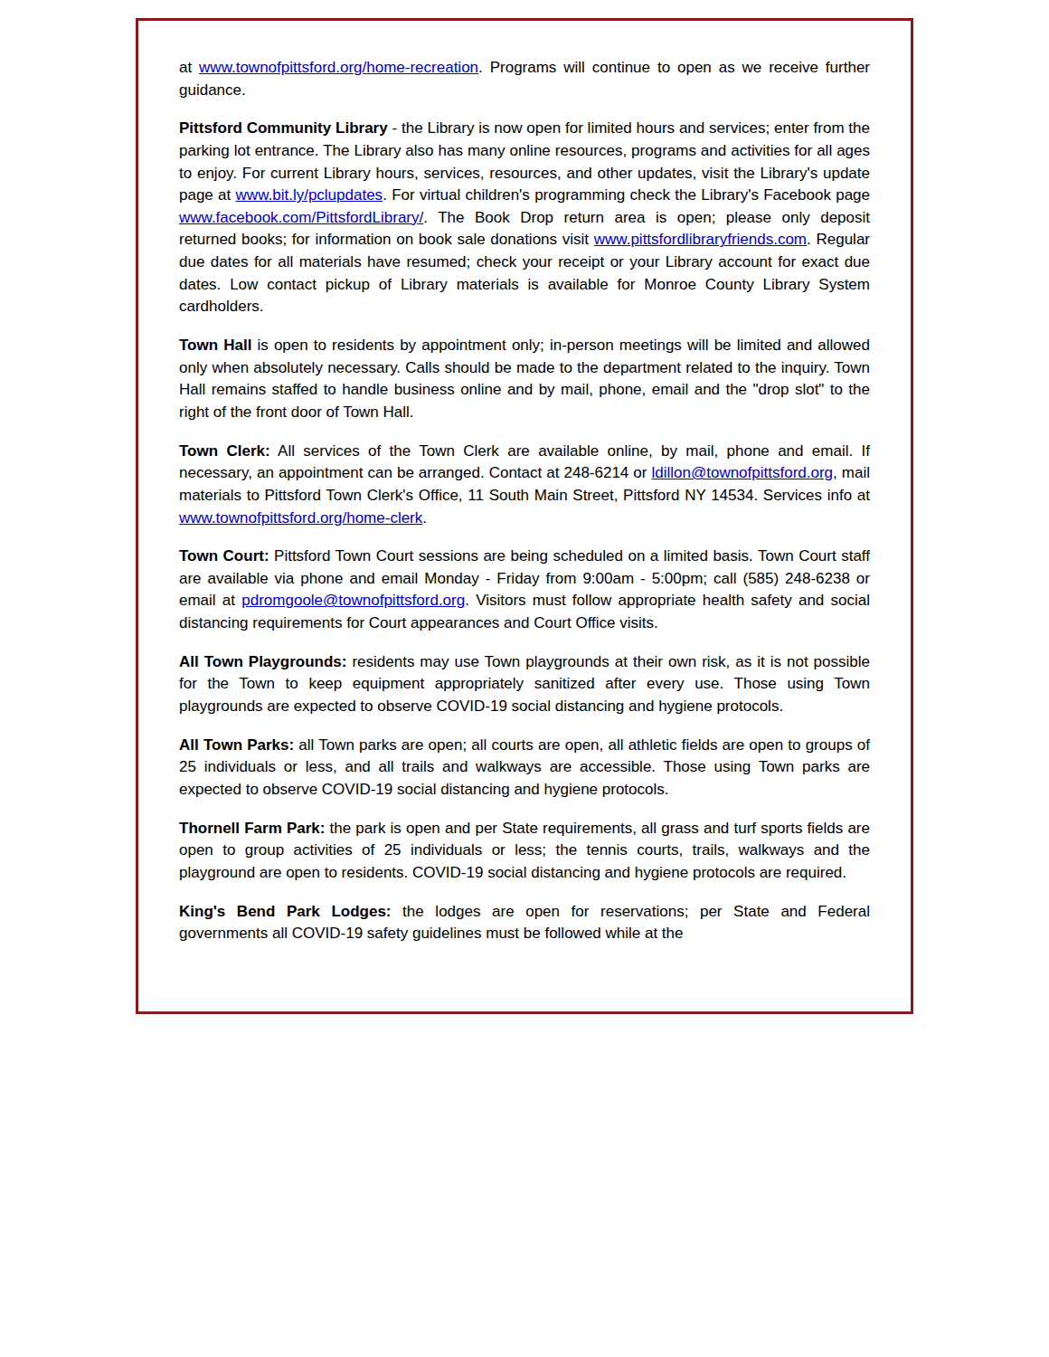at www.townofpittsford.org/home-recreation. Programs will continue to open as we receive further guidance.
Pittsford Community Library - the Library is now open for limited hours and services; enter from the parking lot entrance. The Library also has many online resources, programs and activities for all ages to enjoy. For current Library hours, services, resources, and other updates, visit the Library's update page at www.bit.ly/pclupdates. For virtual children's programming check the Library's Facebook page www.facebook.com/PittsfordLibrary/. The Book Drop return area is open; please only deposit returned books; for information on book sale donations visit www.pittsfordlibraryfriends.com. Regular due dates for all materials have resumed; check your receipt or your Library account for exact due dates. Low contact pickup of Library materials is available for Monroe County Library System cardholders.
Town Hall is open to residents by appointment only; in-person meetings will be limited and allowed only when absolutely necessary. Calls should be made to the department related to the inquiry. Town Hall remains staffed to handle business online and by mail, phone, email and the "drop slot" to the right of the front door of Town Hall.
Town Clerk: All services of the Town Clerk are available online, by mail, phone and email. If necessary, an appointment can be arranged. Contact at 248-6214 or ldillon@townofpittsford.org, mail materials to Pittsford Town Clerk's Office, 11 South Main Street, Pittsford NY 14534. Services info at www.townofpittsford.org/home-clerk.
Town Court: Pittsford Town Court sessions are being scheduled on a limited basis. Town Court staff are available via phone and email Monday - Friday from 9:00am - 5:00pm; call (585) 248-6238 or email at pdromgoole@townofpittsford.org. Visitors must follow appropriate health safety and social distancing requirements for Court appearances and Court Office visits.
All Town Playgrounds: residents may use Town playgrounds at their own risk, as it is not possible for the Town to keep equipment appropriately sanitized after every use. Those using Town playgrounds are expected to observe COVID-19 social distancing and hygiene protocols.
All Town Parks: all Town parks are open; all courts are open, all athletic fields are open to groups of 25 individuals or less, and all trails and walkways are accessible. Those using Town parks are expected to observe COVID-19 social distancing and hygiene protocols.
Thornell Farm Park: the park is open and per State requirements, all grass and turf sports fields are open to group activities of 25 individuals or less; the tennis courts, trails, walkways and the playground are open to residents. COVID-19 social distancing and hygiene protocols are required.
King's Bend Park Lodges: the lodges are open for reservations; per State and Federal governments all COVID-19 safety guidelines must be followed while at the